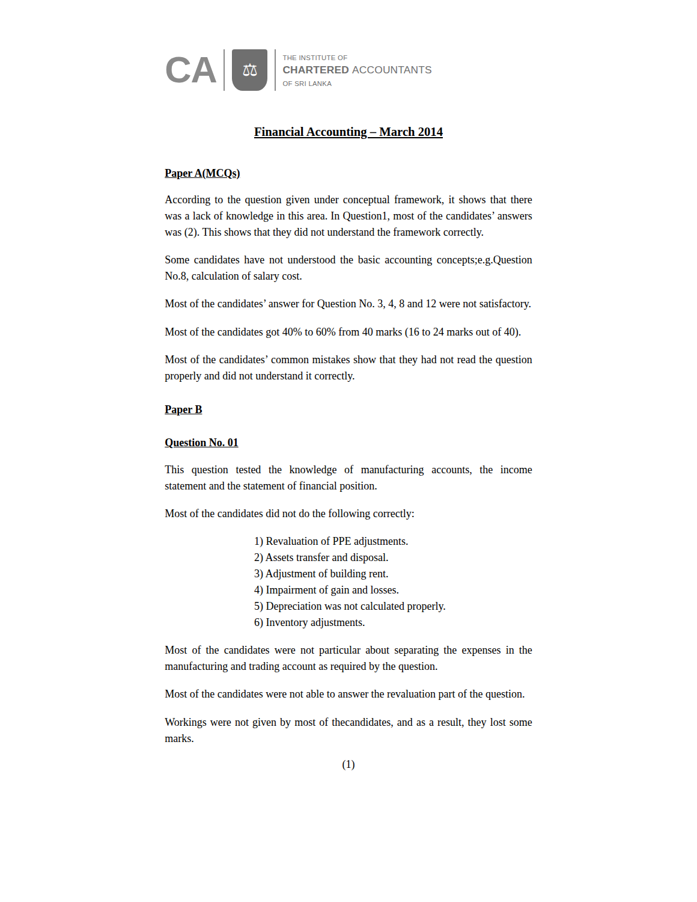CA ⚖ THE INSTITUTE OF
CHARTERED ACCOUNTANTS
OF SRI LANKA
Financial Accounting – March 2014
Paper A(MCQs)
According to the question given under conceptual framework, it shows that there was a lack of knowledge in this area. In Question1, most of the candidates’ answers was (2). This shows that they did not understand the framework correctly.
Some candidates have not understood the basic accounting concepts;e.g.Question No.8, calculation of salary cost.
Most of the candidates’ answer for Question No. 3, 4, 8 and 12 were not satisfactory.
Most of the candidates got 40% to 60% from 40 marks (16 to 24 marks out of 40).
Most of the candidates’ common mistakes show that they had not read the question properly and did not understand it correctly.
Paper B
Question No. 01
This question tested the knowledge of manufacturing accounts, the income statement and the statement of financial position.
Most of the candidates did not do the following correctly:
1) Revaluation of PPE adjustments.
2) Assets transfer and disposal.
3) Adjustment of building rent.
4) Impairment of gain and losses.
5) Depreciation was not calculated properly.
6) Inventory adjustments.
Most of the candidates were not particular about separating the expenses in the manufacturing and trading account as required by the question.
Most of the candidates were not able to answer the revaluation part of the question.
Workings were not given by most of thecandidates, and as a result, they lost some marks.
(1)